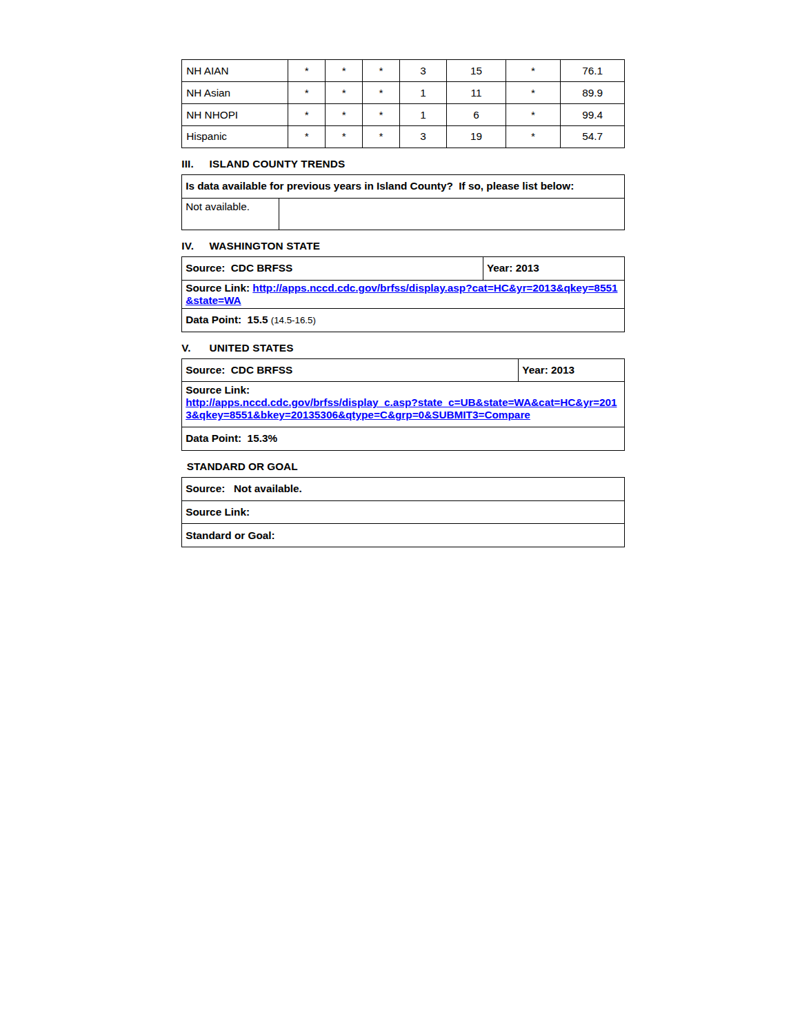| NH AIAN | * | * | * | 3 | 15 | * | 76.1 |
| NH Asian | * | * | * | 1 | 11 | * | 89.9 |
| NH NHOPI | * | * | * | 1 | 6 | * | 99.4 |
| Hispanic | * | * | * | 3 | 19 | * | 54.7 |
III. ISLAND COUNTY TRENDS
| Is data available for previous years in Island County? If so, please list below: |
| Not available. | |
IV. WASHINGTON STATE
| Source: CDC BRFSS | Year: 2013 |
| Source Link: http://apps.nccd.cdc.gov/brfss/display.asp?cat=HC&yr=2013&qkey=8551&state=WA |
| Data Point: 15.5 (14.5-16.5) |
V. UNITED STATES
| Source: CDC BRFSS | Year: 2013 |
| Source Link: http://apps.nccd.cdc.gov/brfss/display_c.asp?state_c=UB&state=WA&cat=HC&yr=2013&qkey=8551&bkey=20135306&qtype=C&grp=0&SUBMIT3=Compare |
| Data Point: 15.3% |
STANDARD OR GOAL
| Source: Not available. |
| Source Link: |
| Standard or Goal: |